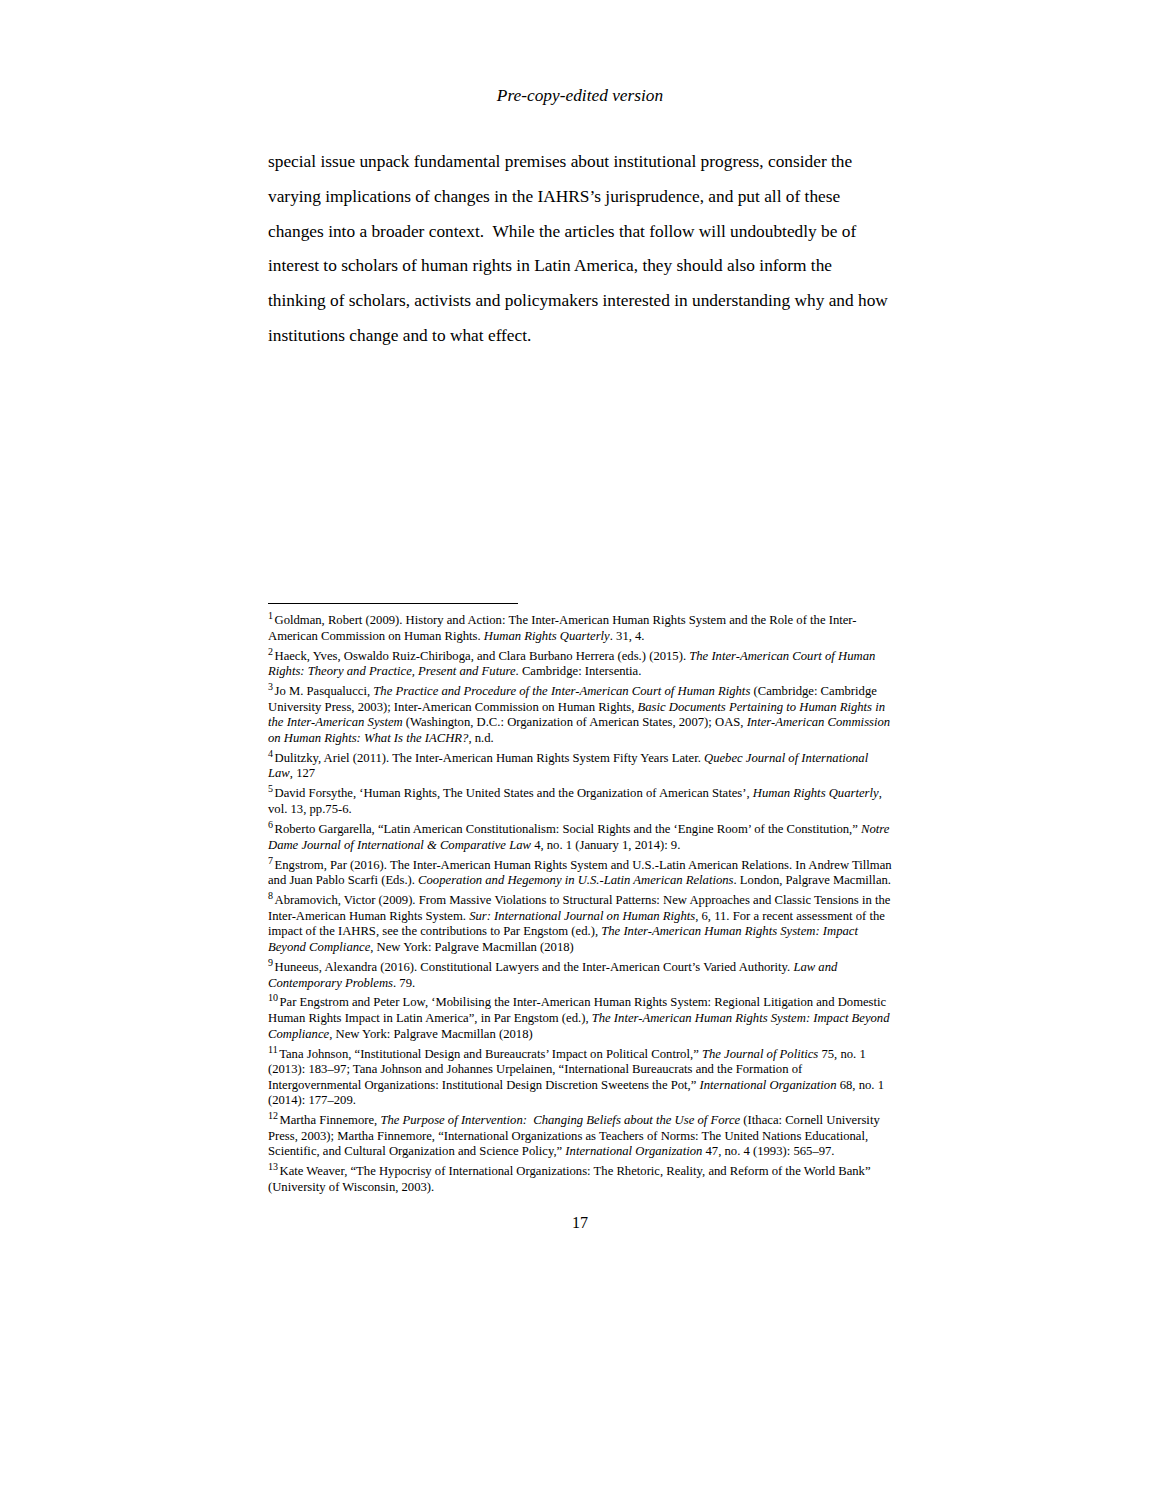Pre-copy-edited version
special issue unpack fundamental premises about institutional progress, consider the varying implications of changes in the IAHRS’s jurisprudence, and put all of these changes into a broader context. While the articles that follow will undoubtedly be of interest to scholars of human rights in Latin America, they should also inform the thinking of scholars, activists and policymakers interested in understanding why and how institutions change and to what effect.
1 Goldman, Robert (2009). History and Action: The Inter-American Human Rights System and the Role of the Inter-American Commission on Human Rights. Human Rights Quarterly. 31, 4.
2 Haeck, Yves, Oswaldo Ruiz-Chiriboga, and Clara Burbano Herrera (eds.) (2015). The Inter-American Court of Human Rights: Theory and Practice, Present and Future. Cambridge: Intersentia.
3 Jo M. Pasqualucci, The Practice and Procedure of the Inter-American Court of Human Rights (Cambridge: Cambridge University Press, 2003); Inter-American Commission on Human Rights, Basic Documents Pertaining to Human Rights in the Inter-American System (Washington, D.C.: Organization of American States, 2007); OAS, Inter-American Commission on Human Rights: What Is the IACHR?, n.d.
4 Dulitzky, Ariel (2011). The Inter-American Human Rights System Fifty Years Later. Quebec Journal of International Law, 127
5 David Forsythe, ‘Human Rights, The United States and the Organization of American States’, Human Rights Quarterly, vol. 13, pp.75-6.
6 Roberto Gargarella, “Latin American Constitutionalism: Social Rights and the ‘Engine Room’ of the Constitution,” Notre Dame Journal of International & Comparative Law 4, no. 1 (January 1, 2014): 9.
7 Engstrom, Par (2016). The Inter-American Human Rights System and U.S.-Latin American Relations. In Andrew Tillman and Juan Pablo Scarfi (Eds.). Cooperation and Hegemony in U.S.-Latin American Relations. London, Palgrave Macmillan.
8 Abramovich, Victor (2009). From Massive Violations to Structural Patterns: New Approaches and Classic Tensions in the Inter-American Human Rights System. Sur: International Journal on Human Rights, 6, 11. For a recent assessment of the impact of the IAHRS, see the contributions to Par Engstom (ed.), The Inter-American Human Rights System: Impact Beyond Compliance, New York: Palgrave Macmillan (2018)
9 Huneeus, Alexandra (2016). Constitutional Lawyers and the Inter-American Court’s Varied Authority. Law and Contemporary Problems. 79.
10 Par Engstrom and Peter Low, ‘Mobilising the Inter-American Human Rights System: Regional Litigation and Domestic Human Rights Impact in Latin America”, in Par Engstom (ed.), The Inter-American Human Rights System: Impact Beyond Compliance, New York: Palgrave Macmillan (2018)
11 Tana Johnson, “Institutional Design and Bureaucrats’ Impact on Political Control,” The Journal of Politics 75, no. 1 (2013): 183–97; Tana Johnson and Johannes Urpelainen, “International Bureaucrats and the Formation of Intergovernmental Organizations: Institutional Design Discretion Sweetens the Pot,” International Organization 68, no. 1 (2014): 177–209.
12 Martha Finnemore, The Purpose of Intervention: Changing Beliefs about the Use of Force (Ithaca: Cornell University Press, 2003); Martha Finnemore, “International Organizations as Teachers of Norms: The United Nations Educational, Scientific, and Cultural Organization and Science Policy,” International Organization 47, no. 4 (1993): 565–97.
13 Kate Weaver, “The Hypocrisy of International Organizations: The Rhetoric, Reality, and Reform of the World Bank” (University of Wisconsin, 2003).
17